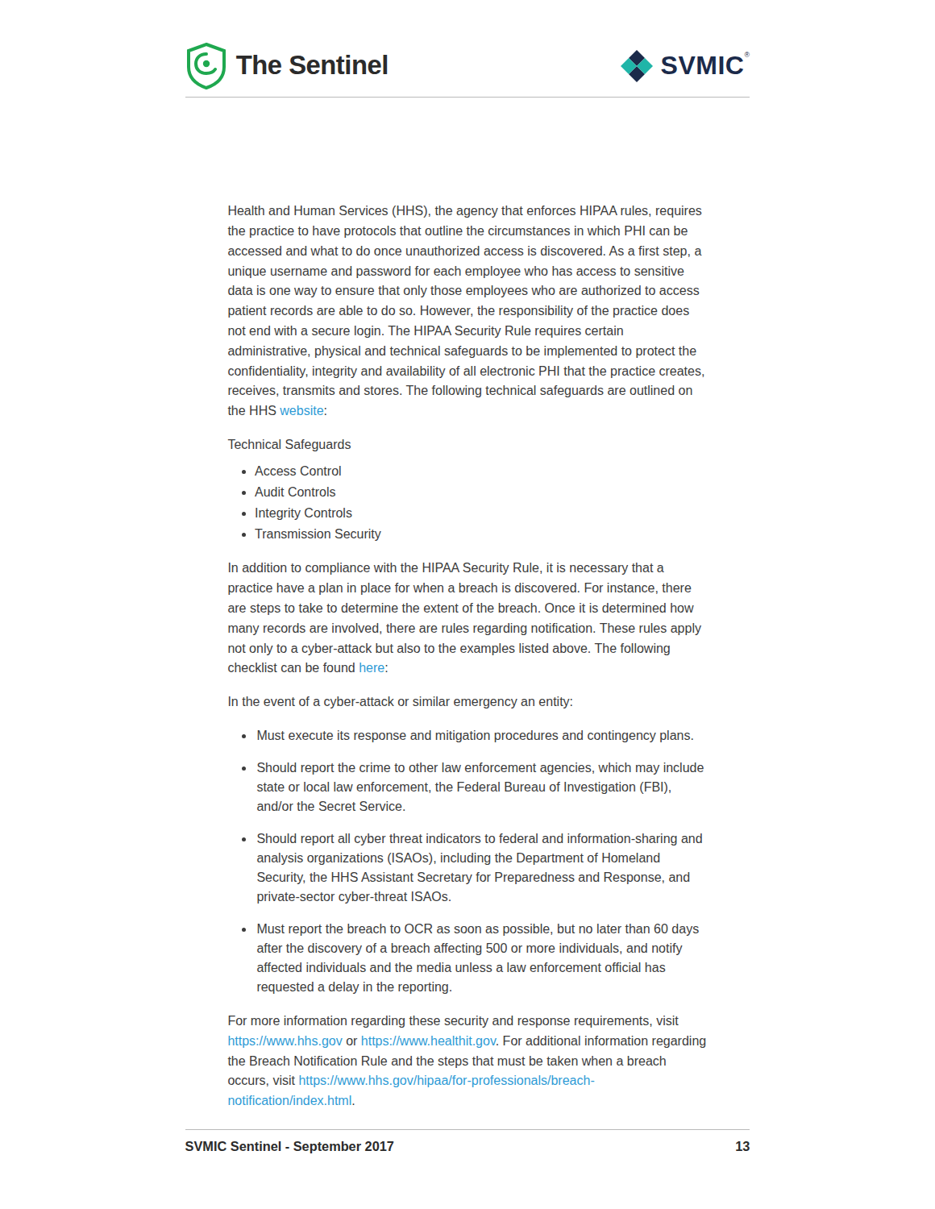The Sentinel
SVMIC®
Health and Human Services (HHS), the agency that enforces HIPAA rules, requires the practice to have protocols that outline the circumstances in which PHI can be accessed and what to do once unauthorized access is discovered. As a first step, a unique username and password for each employee who has access to sensitive data is one way to ensure that only those employees who are authorized to access patient records are able to do so. However, the responsibility of the practice does not end with a secure login. The HIPAA Security Rule requires certain administrative, physical and technical safeguards to be implemented to protect the confidentiality, integrity and availability of all electronic PHI that the practice creates, receives, transmits and stores. The following technical safeguards are outlined on the HHS website:
Technical Safeguards
Access Control
Audit Controls
Integrity Controls
Transmission Security
In addition to compliance with the HIPAA Security Rule, it is necessary that a practice have a plan in place for when a breach is discovered. For instance, there are steps to take to determine the extent of the breach. Once it is determined how many records are involved, there are rules regarding notification. These rules apply not only to a cyber-attack but also to the examples listed above. The following checklist can be found here:
In the event of a cyber-attack or similar emergency an entity:
Must execute its response and mitigation procedures and contingency plans.
Should report the crime to other law enforcement agencies, which may include state or local law enforcement, the Federal Bureau of Investigation (FBI), and/or the Secret Service.
Should report all cyber threat indicators to federal and information-sharing and analysis organizations (ISAOs), including the Department of Homeland Security, the HHS Assistant Secretary for Preparedness and Response, and private-sector cyber-threat ISAOs.
Must report the breach to OCR as soon as possible, but no later than 60 days after the discovery of a breach affecting 500 or more individuals, and notify affected individuals and the media unless a law enforcement official has requested a delay in the reporting.
For more information regarding these security and response requirements, visit https://www.hhs.gov or https://www.healthit.gov. For additional information regarding the Breach Notification Rule and the steps that must be taken when a breach occurs, visit https://www.hhs.gov/hipaa/for-professionals/breach-notification/index.html.
SVMIC Sentinel - September 2017 13